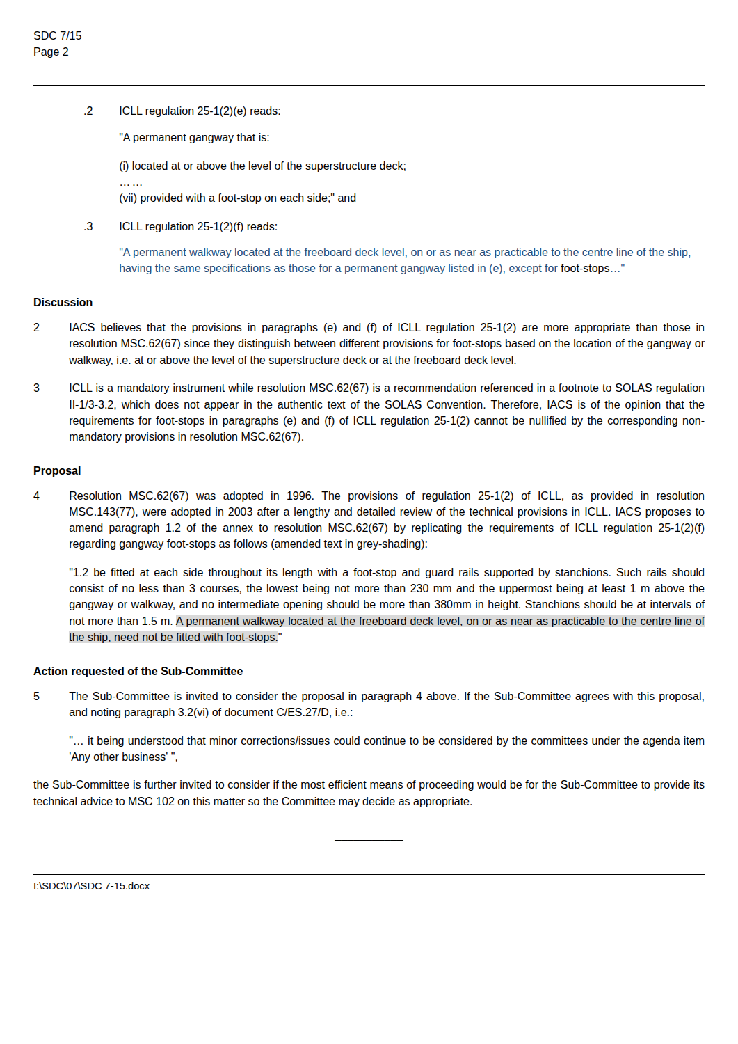SDC 7/15
Page 2
.2
ICLL regulation 25-1(2)(e) reads:
"A permanent gangway that is:
(i) located at or above the level of the superstructure deck;
……
(vii) provided with a foot-stop on each side;" and
.3
ICLL regulation 25-1(2)(f) reads:
"A permanent walkway located at the freeboard deck level, on or as near as practicable to the centre line of the ship, having the same specifications as those for a permanent gangway listed in (e), except for foot-stops…"
Discussion
2
IACS believes that the provisions in paragraphs (e) and (f) of ICLL regulation 25-1(2) are more appropriate than those in resolution MSC.62(67) since they distinguish between different provisions for foot-stops based on the location of the gangway or walkway, i.e. at or above the level of the superstructure deck or at the freeboard deck level.
3
ICLL is a mandatory instrument while resolution MSC.62(67) is a recommendation referenced in a footnote to SOLAS regulation II-1/3-3.2, which does not appear in the authentic text of the SOLAS Convention. Therefore, IACS is of the opinion that the requirements for foot-stops in paragraphs (e) and (f) of ICLL regulation 25-1(2) cannot be nullified by the corresponding non-mandatory provisions in resolution MSC.62(67).
Proposal
4
Resolution MSC.62(67) was adopted in 1996. The provisions of regulation 25-1(2) of ICLL, as provided in resolution MSC.143(77), were adopted in 2003 after a lengthy and detailed review of the technical provisions in ICLL. IACS proposes to amend paragraph 1.2 of the annex to resolution MSC.62(67) by replicating the requirements of ICLL regulation 25-1(2)(f) regarding gangway foot-stops as follows (amended text in grey-shading):
"1.2 be fitted at each side throughout its length with a foot-stop and guard rails supported by stanchions. Such rails should consist of no less than 3 courses, the lowest being not more than 230 mm and the uppermost being at least 1 m above the gangway or walkway, and no intermediate opening should be more than 380mm in height. Stanchions should be at intervals of not more than 1.5 m. A permanent walkway located at the freeboard deck level, on or as near as practicable to the centre line of the ship, need not be fitted with foot-stops."
Action requested of the Sub-Committee
5
The Sub-Committee is invited to consider the proposal in paragraph 4 above. If the Sub-Committee agrees with this proposal, and noting paragraph 3.2(vi) of document C/ES.27/D, i.e.:
"… it being understood that minor corrections/issues could continue to be considered by the committees under the agenda item 'Any other business' ",
the Sub-Committee is further invited to consider if the most efficient means of proceeding would be for the Sub-Committee to provide its technical advice to MSC 102 on this matter so the Committee may decide as appropriate.
___________
I:\SDC\07\SDC 7-15.docx